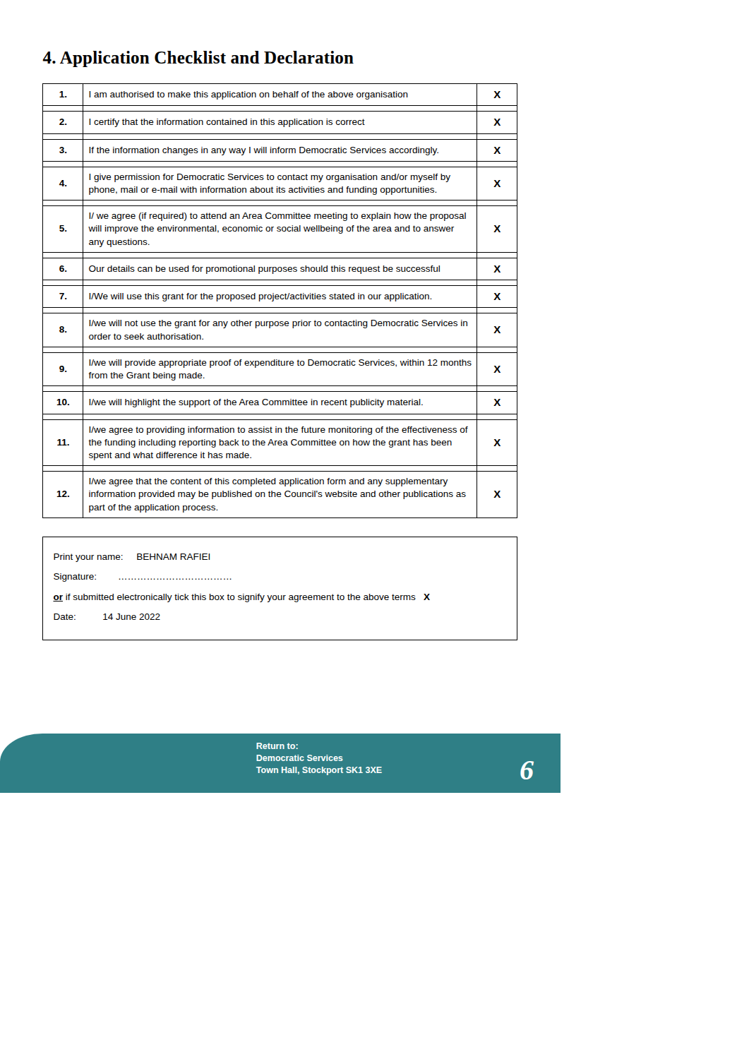4. Application Checklist and Declaration
| 1. | I am authorised to make this application on behalf of the above organisation | X |
| 2. | I certify that the information contained in this application is correct | X |
| 3. | If the information changes in any way I will inform Democratic Services accordingly. | X |
| 4. | I give permission for Democratic Services to contact my organisation and/or myself by phone, mail or e-mail with information about its activities and funding opportunities. | X |
| 5. | I/ we agree (if required) to attend an Area Committee meeting to explain how the proposal will improve the environmental, economic or social wellbeing of the area and to answer any questions. | X |
| 6. | Our details can be used for promotional purposes should this request be successful | X |
| 7. | I/We will use this grant for the proposed project/activities stated in our application. | X |
| 8. | I/we will not use the grant for any other purpose prior to contacting Democratic Services in order to seek authorisation. | X |
| 9. | I/we will provide appropriate proof of expenditure to Democratic Services, within 12 months from the Grant being made. | X |
| 10. | I/we will highlight the support of the Area Committee in recent publicity material. | X |
| 11. | I/we agree to providing information to assist in the future monitoring of the effectiveness of the funding including reporting back to the Area Committee on how the grant has been spent and what difference it has made. | X |
| 12. | I/we agree that the content of this completed application form and any supplementary information provided may be published on the Council's website and other publications as part of the application process. | X |
Print your name: BEHNAM RAFIEI
Signature: ………………………………
or if submitted electronically tick this box to signify your agreement to the above terms X
Date: 14 June 2022
Return to:
Democratic Services
Town Hall, Stockport SK1 3XE
6